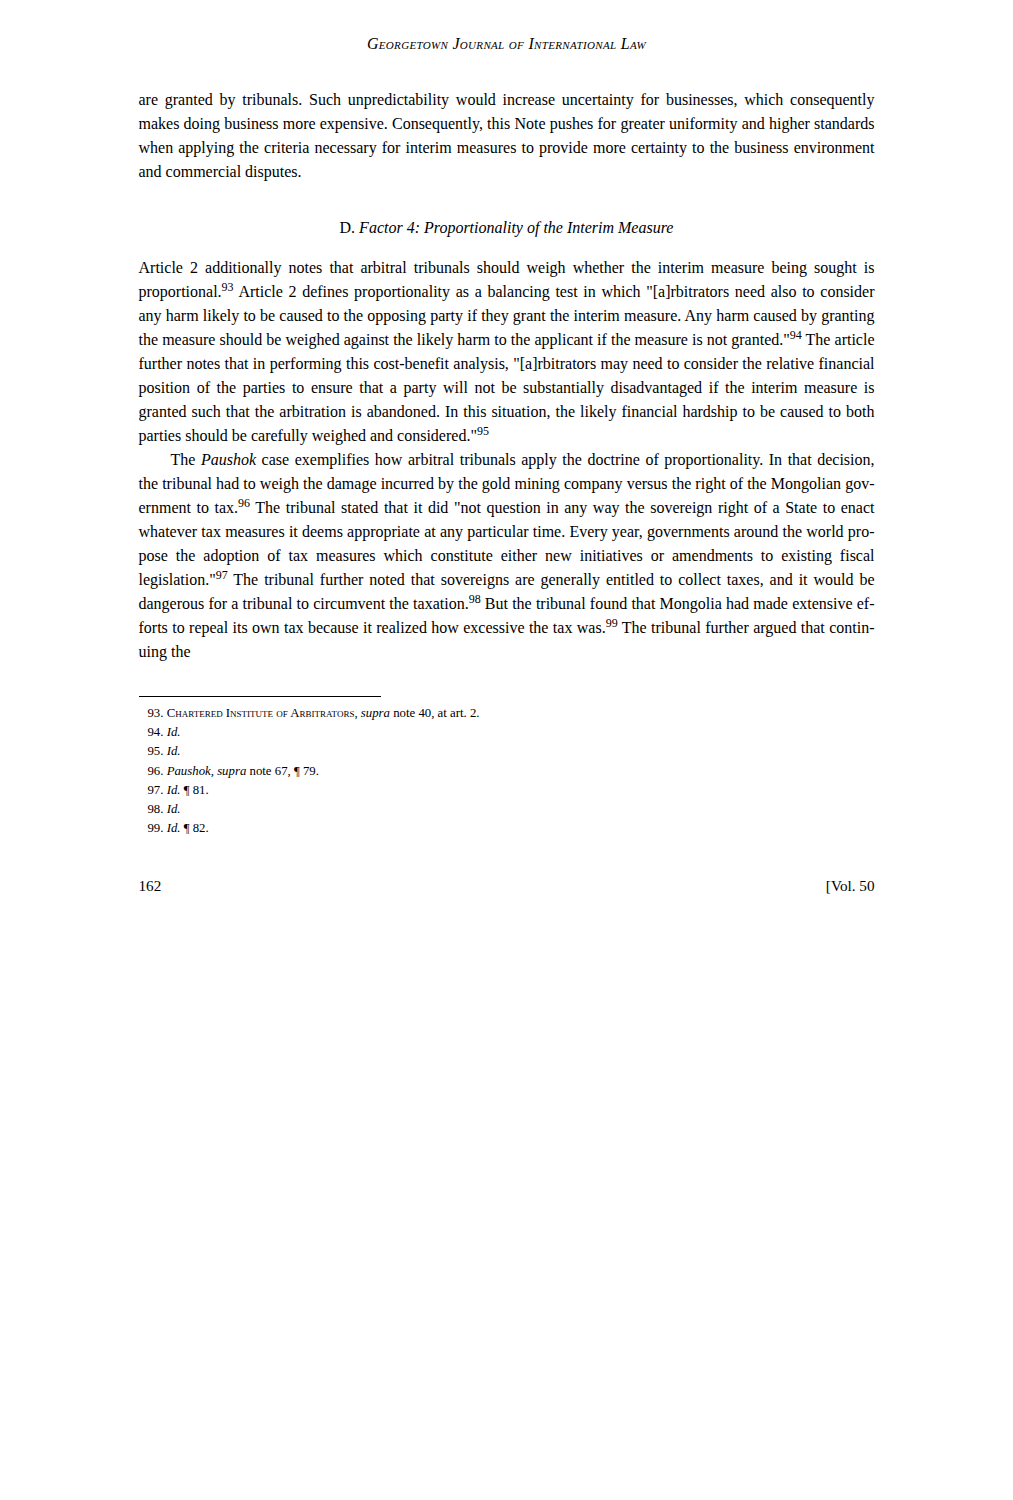Georgetown Journal of International Law
are granted by tribunals. Such unpredictability would increase uncertainty for businesses, which consequently makes doing business more expensive. Consequently, this Note pushes for greater uniformity and higher standards when applying the criteria necessary for interim measures to provide more certainty to the business environment and commercial disputes.
D. Factor 4: Proportionality of the Interim Measure
Article 2 additionally notes that arbitral tribunals should weigh whether the interim measure being sought is proportional.93 Article 2 defines proportionality as a balancing test in which "[a]rbitrators need also to consider any harm likely to be caused to the opposing party if they grant the interim measure. Any harm caused by granting the measure should be weighed against the likely harm to the applicant if the measure is not granted."94 The article further notes that in performing this cost-benefit analysis, "[a]rbitrators may need to consider the relative financial position of the parties to ensure that a party will not be substantially disadvantaged if the interim measure is granted such that the arbitration is abandoned. In this situation, the likely financial hardship to be caused to both parties should be carefully weighed and considered."95
The Paushok case exemplifies how arbitral tribunals apply the doctrine of proportionality. In that decision, the tribunal had to weigh the damage incurred by the gold mining company versus the right of the Mongolian government to tax.96 The tribunal stated that it did "not question in any way the sovereign right of a State to enact whatever tax measures it deems appropriate at any particular time. Every year, governments around the world propose the adoption of tax measures which constitute either new initiatives or amendments to existing fiscal legislation."97 The tribunal further noted that sovereigns are generally entitled to collect taxes, and it would be dangerous for a tribunal to circumvent the taxation.98 But the tribunal found that Mongolia had made extensive efforts to repeal its own tax because it realized how excessive the tax was.99 The tribunal further argued that continuing the
Chartered Institute of Arbitrators, supra note 40, at art. 2.
Id.
Id.
Paushok, supra note 67, ¶ 79.
Id. ¶ 81.
Id.
Id. ¶ 82.
162 [Vol. 50